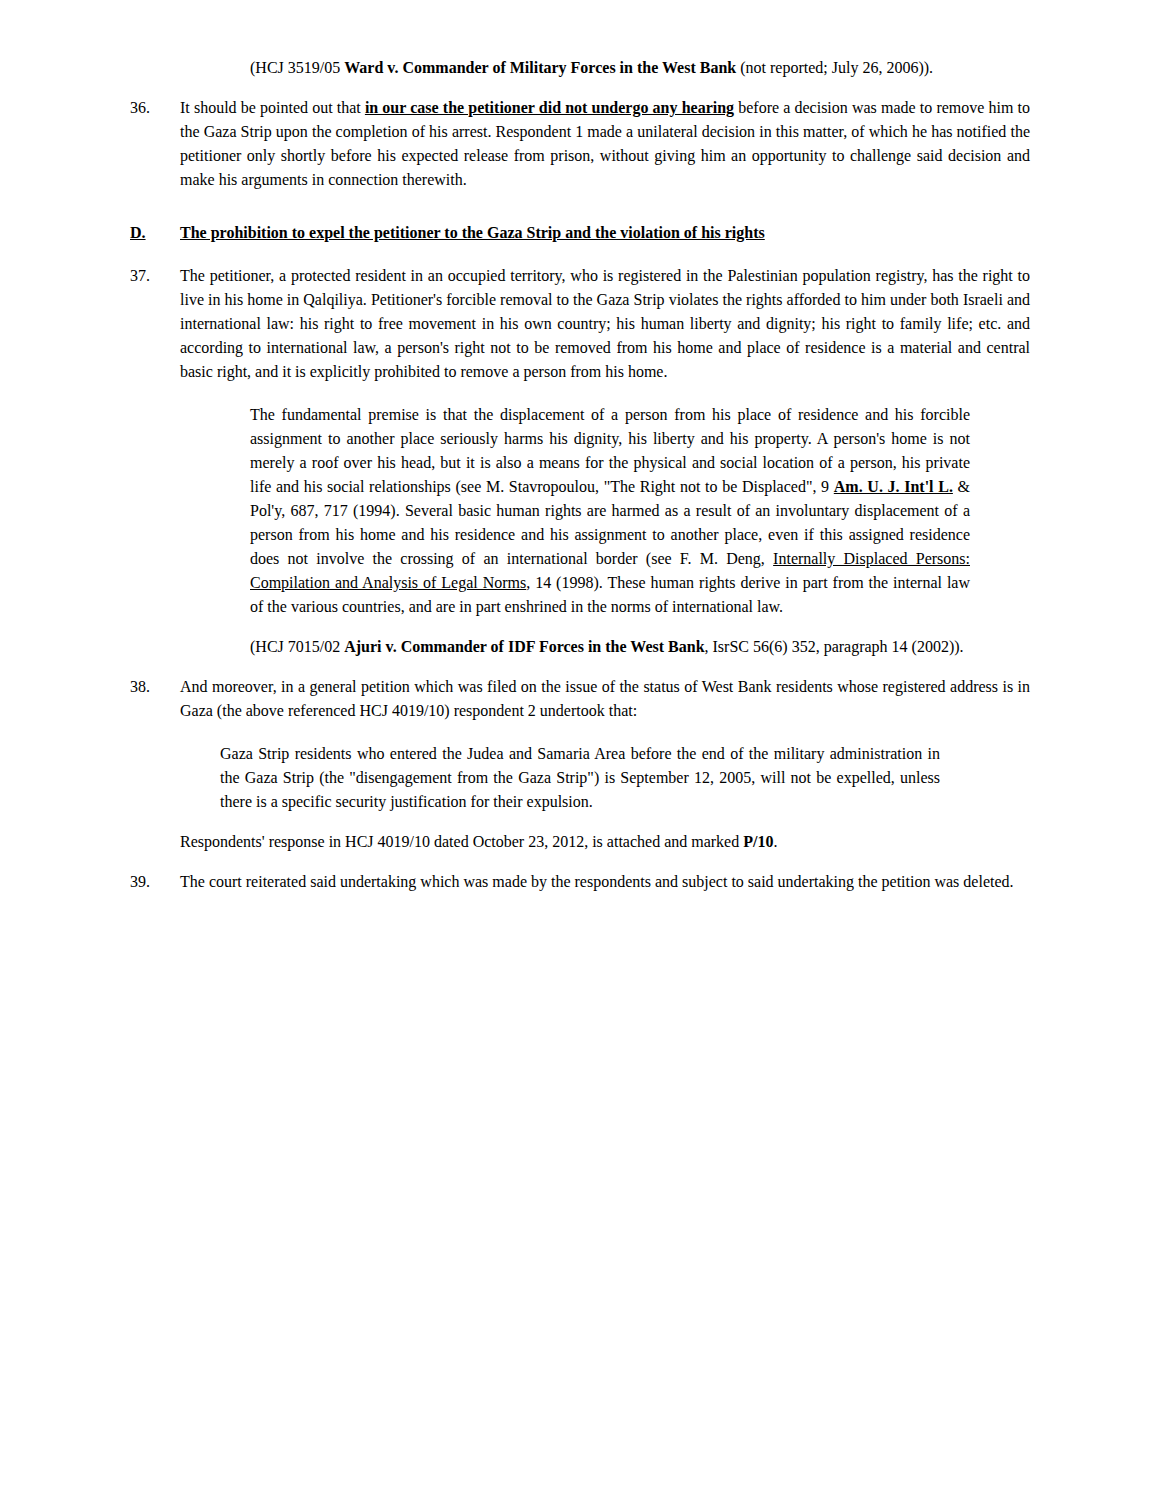(HCJ 3519/05 Ward v. Commander of Military Forces in the West Bank (not reported; July 26, 2006)).
36.
It should be pointed out that in our case the petitioner did not undergo any hearing before a decision was made to remove him to the Gaza Strip upon the completion of his arrest. Respondent 1 made a unilateral decision in this matter, of which he has notified the petitioner only shortly before his expected release from prison, without giving him an opportunity to challenge said decision and make his arguments in connection therewith.
D.
The prohibition to expel the petitioner to the Gaza Strip and the violation of his rights
37.
The petitioner, a protected resident in an occupied territory, who is registered in the Palestinian population registry, has the right to live in his home in Qalqiliya. Petitioner's forcible removal to the Gaza Strip violates the rights afforded to him under both Israeli and international law: his right to free movement in his own country; his human liberty and dignity; his right to family life; etc. and according to international law, a person's right not to be removed from his home and place of residence is a material and central basic right, and it is explicitly prohibited to remove a person from his home.
The fundamental premise is that the displacement of a person from his place of residence and his forcible assignment to another place seriously harms his dignity, his liberty and his property. A person's home is not merely a roof over his head, but it is also a means for the physical and social location of a person, his private life and his social relationships (see M. Stavropoulou, "The Right not to be Displaced", 9 Am. U. J. Int'l L. & Pol'y, 687, 717 (1994). Several basic human rights are harmed as a result of an involuntary displacement of a person from his home and his residence and his assignment to another place, even if this assigned residence does not involve the crossing of an international border (see F. M. Deng, Internally Displaced Persons: Compilation and Analysis of Legal Norms, 14 (1998). These human rights derive in part from the internal law of the various countries, and are in part enshrined in the norms of international law.
(HCJ 7015/02 Ajuri v. Commander of IDF Forces in the West Bank, IsrSC 56(6) 352, paragraph 14 (2002)).
38.
And moreover, in a general petition which was filed on the issue of the status of West Bank residents whose registered address is in Gaza (the above referenced HCJ 4019/10) respondent 2 undertook that:
Gaza Strip residents who entered the Judea and Samaria Area before the end of the military administration in the Gaza Strip (the "disengagement from the Gaza Strip") is September 12, 2005, will not be expelled, unless there is a specific security justification for their expulsion.
Respondents' response in HCJ 4019/10 dated October 23, 2012, is attached and marked P/10.
39.
The court reiterated said undertaking which was made by the respondents and subject to said undertaking the petition was deleted.